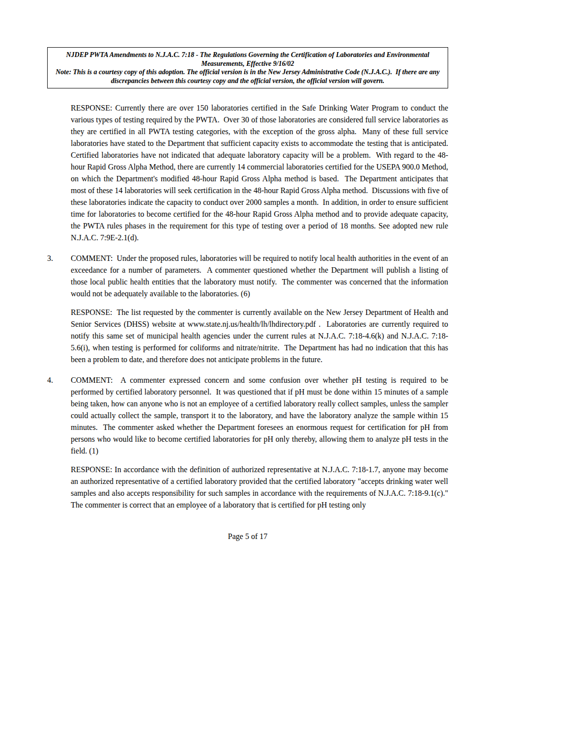NJDEP PWTA Amendments to N.J.A.C. 7:18 - The Regulations Governing the Certification of Laboratories and Environmental Measurements, Effective 9/16/02
Note: This is a courtesy copy of this adoption. The official version is in the New Jersey Administrative Code (N.J.A.C.). If there are any discrepancies between this courtesy copy and the official version, the official version will govern.
RESPONSE: Currently there are over 150 laboratories certified in the Safe Drinking Water Program to conduct the various types of testing required by the PWTA. Over 30 of those laboratories are considered full service laboratories as they are certified in all PWTA testing categories, with the exception of the gross alpha. Many of these full service laboratories have stated to the Department that sufficient capacity exists to accommodate the testing that is anticipated. Certified laboratories have not indicated that adequate laboratory capacity will be a problem. With regard to the 48-hour Rapid Gross Alpha Method, there are currently 14 commercial laboratories certified for the USEPA 900.0 Method, on which the Department's modified 48-hour Rapid Gross Alpha method is based. The Department anticipates that most of these 14 laboratories will seek certification in the 48-hour Rapid Gross Alpha method. Discussions with five of these laboratories indicate the capacity to conduct over 2000 samples a month. In addition, in order to ensure sufficient time for laboratories to become certified for the 48-hour Rapid Gross Alpha method and to provide adequate capacity, the PWTA rules phases in the requirement for this type of testing over a period of 18 months. See adopted new rule N.J.A.C. 7:9E-2.1(d).
3. COMMENT: Under the proposed rules, laboratories will be required to notify local health authorities in the event of an exceedance for a number of parameters. A commenter questioned whether the Department will publish a listing of those local public health entities that the laboratory must notify. The commenter was concerned that the information would not be adequately available to the laboratories. (6)
RESPONSE: The list requested by the commenter is currently available on the New Jersey Department of Health and Senior Services (DHSS) website at www.state.nj.us/health/lh/lhdirectory.pdf . Laboratories are currently required to notify this same set of municipal health agencies under the current rules at N.J.A.C. 7:18-4.6(k) and N.J.A.C. 7:18-5.6(i), when testing is performed for coliforms and nitrate/nitrite. The Department has had no indication that this has been a problem to date, and therefore does not anticipate problems in the future.
4. COMMENT: A commenter expressed concern and some confusion over whether pH testing is required to be performed by certified laboratory personnel. It was questioned that if pH must be done within 15 minutes of a sample being taken, how can anyone who is not an employee of a certified laboratory really collect samples, unless the sampler could actually collect the sample, transport it to the laboratory, and have the laboratory analyze the sample within 15 minutes. The commenter asked whether the Department foresees an enormous request for certification for pH from persons who would like to become certified laboratories for pH only thereby, allowing them to analyze pH tests in the field. (1)
RESPONSE: In accordance with the definition of authorized representative at N.J.A.C. 7:18-1.7, anyone may become an authorized representative of a certified laboratory provided that the certified laboratory "accepts drinking water well samples and also accepts responsibility for such samples in accordance with the requirements of N.J.A.C. 7:18-9.1(c)." The commenter is correct that an employee of a laboratory that is certified for pH testing only
Page 5 of 17